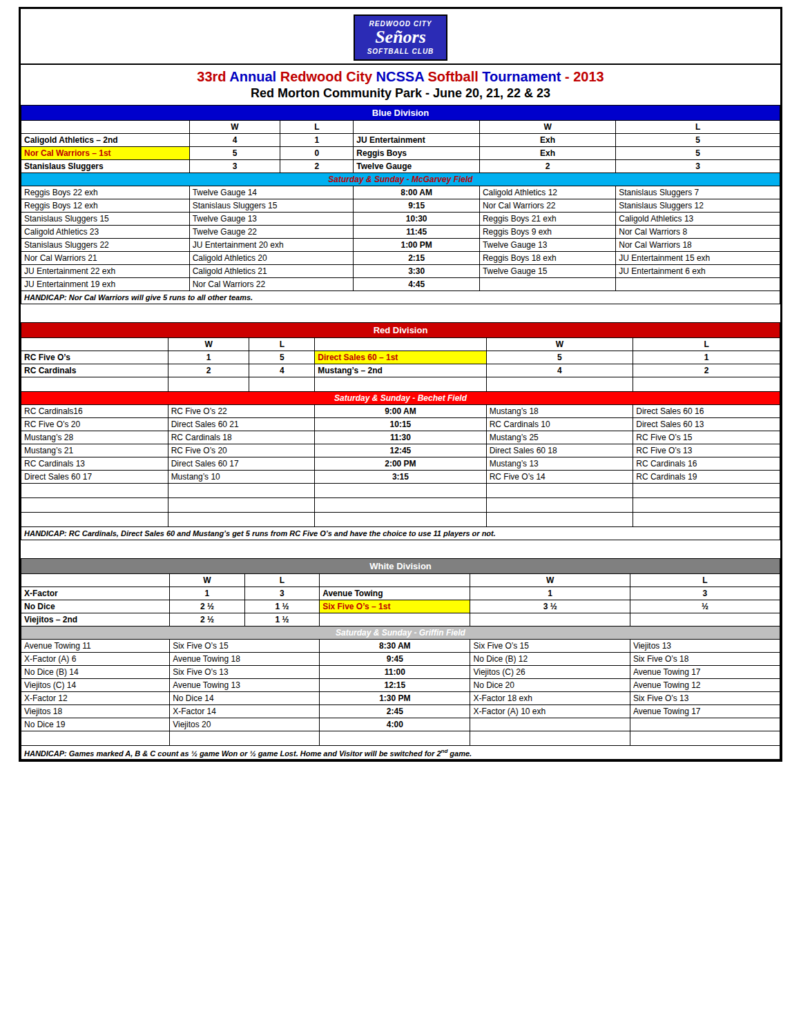REDWOOD CITY
Señors
SOFTBALL CLUB
33rd Annual Redwood City NCSSA Softball Tournament - 2013
Red Morton Community Park - June 20, 21, 22 & 23
| Blue Division |
| | W | L | | W | L |
| Caligold Athletics – 2nd | 4 | 1 | JU Entertainment | Exh | 5 |
| Nor Cal Warriors – 1st | 5 | 0 | Reggis Boys | Exh | 5 |
| Stanislaus Sluggers | 3 | 2 | Twelve Gauge | 2 | 3 |
| Saturday & Sunday - McGarvey Field |
| Reggis Boys 22 exh | Twelve Gauge 14 | 8:00 AM | Caligold Athletics 12 | Stanislaus Sluggers 7 |
| Reggis Boys 12 exh | Stanislaus Sluggers 15 | 9:15 | Nor Cal Warriors 22 | Stanislaus Sluggers 12 |
| Stanislaus Sluggers 15 | Twelve Gauge 13 | 10:30 | Reggis Boys 21 exh | Caligold Athletics 13 |
| Caligold Athletics 23 | Twelve Gauge 22 | 11:45 | Reggis Boys 9 exh | Nor Cal Warriors 8 |
| Stanislaus Sluggers 22 | JU Entertainment 20 exh | 1:00 PM | Twelve Gauge 13 | Nor Cal Warriors 18 |
| Nor Cal Warriors 21 | Caligold Athletics 20 | 2:15 | Reggis Boys 18 exh | JU Entertainment 15 exh |
| JU Entertainment 22 exh | Caligold Athletics 21 | 3:30 | Twelve Gauge 15 | JU Entertainment 6 exh |
| JU Entertainment 19 exh | Nor Cal Warriors 22 | 4:45 | | |
| HANDICAP: Nor Cal Warriors will give 5 runs to all other teams. |
| Red Division |
| | W | L | | W | L |
| RC Five O’s | 1 | 5 | Direct Sales 60 – 1st | 5 | 1 |
| RC Cardinals | 2 | 4 | Mustang’s – 2nd | 4 | 2 |
| Saturday & Sunday - Bechet Field |
| RC Cardinals16 | RC Five O’s 22 | 9:00 AM | Mustang’s 18 | Direct Sales 60 16 |
| RC Five O’s 20 | Direct Sales 60 21 | 10:15 | RC Cardinals 10 | Direct Sales 60 13 |
| Mustang’s 28 | RC Cardinals 18 | 11:30 | Mustang’s 25 | RC Five O’s 15 |
| Mustang’s 21 | RC Five O’s 20 | 12:45 | Direct Sales 60 18 | RC Five O’s 13 |
| RC Cardinals 13 | Direct Sales 60 17 | 2:00 PM | Mustang’s 13 | RC Cardinals 16 |
| Direct Sales 60 17 | Mustang’s 10 | 3:15 | RC Five O’s 14 | RC Cardinals 19 |
| HANDICAP: RC Cardinals, Direct Sales 60 and Mustang’s get 5 runs from RC Five O’s and have the choice to use 11 players or not. |
| White Division |
| | W | L | | W | L |
| X-Factor | 1 | 3 | Avenue Towing | 1 | 3 |
| No Dice | 2 ½ | 1 ½ | Six Five O’s – 1st | 3 ½ | ½ |
| Viejitos – 2nd | 2 ½ | 1 ½ | | | |
| Saturday & Sunday - Griffin Field |
| Avenue Towing 11 | Six Five O’s 15 | 8:30 AM | Six Five O’s 15 | Viejitos 13 |
| X-Factor (A) 6 | Avenue Towing 18 | 9:45 | No Dice (B) 12 | Six Five O’s 18 |
| No Dice (B) 14 | Six Five O’s 13 | 11:00 | Viejitos (C) 26 | Avenue Towing 17 |
| Viejitos (C) 14 | Avenue Towing 13 | 12:15 | No Dice 20 | Avenue Towing 12 |
| X-Factor 12 | No Dice 14 | 1:30 PM | X-Factor 18 exh | Six Five O’s 13 |
| Viejitos 18 | X-Factor 14 | 2:45 | X-Factor (A) 10 exh | Avenue Towing 17 |
| No Dice 19 | Viejitos 20 | 4:00 | | |
| HANDICAP: Games marked A, B & C count as ½ game Won or ½ game Lost. Home and Visitor will be switched for 2 nd game. |